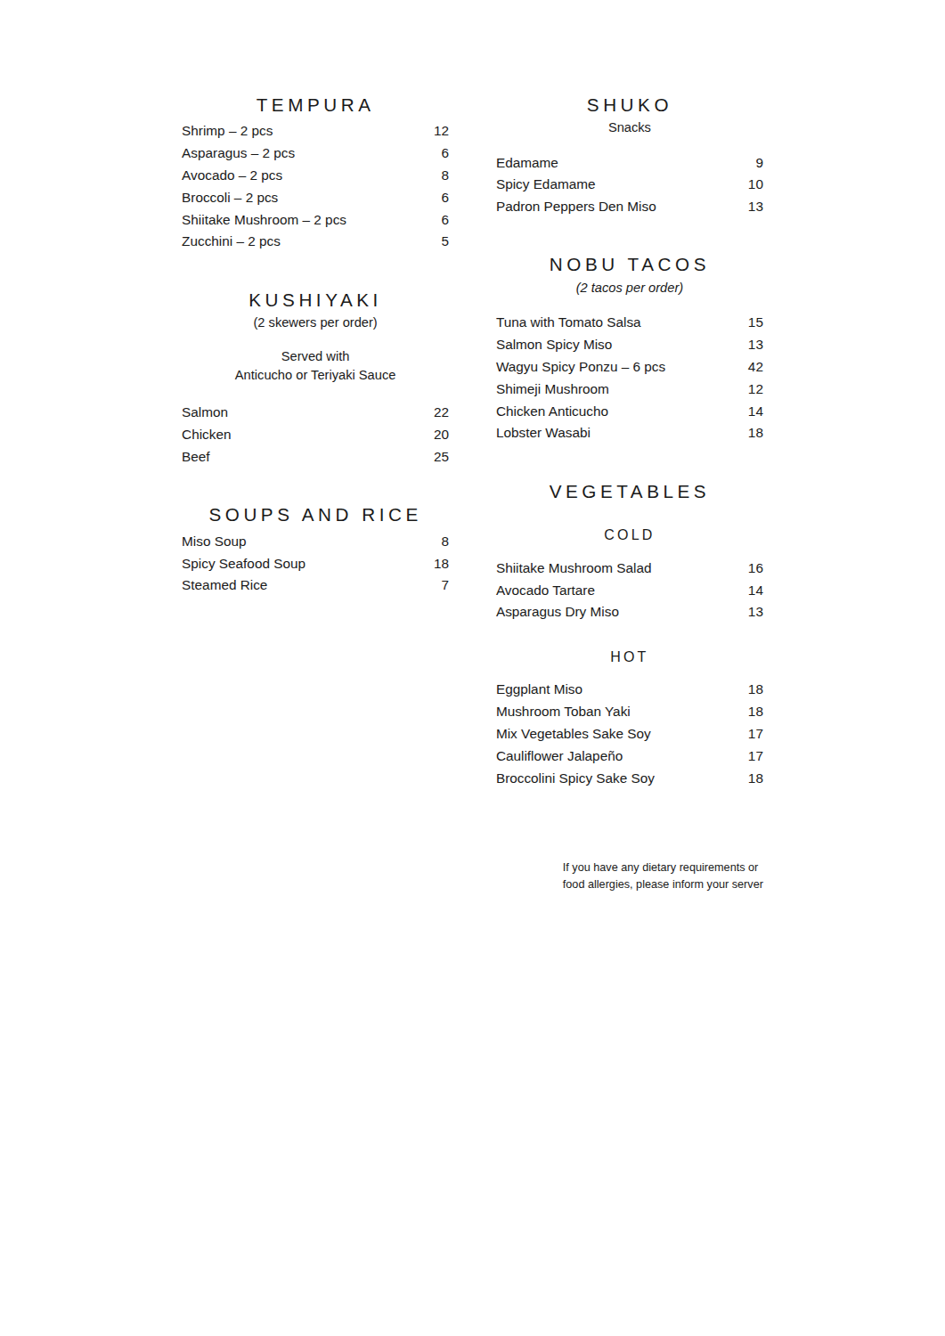Tempura
Shrimp – 2 pcs 12
Asparagus – 2 pcs 6
Avocado – 2 pcs 8
Broccoli – 2 pcs 6
Shiitake Mushroom – 2 pcs 6
Zucchini – 2 pcs 5
Kushiyaki
(2 skewers per order)
Served with
Anticucho or Teriyaki Sauce
Salmon 22
Chicken 20
Beef 25
Soups and Rice
Miso Soup 8
Spicy Seafood Soup 18
Steamed Rice 7
Shuko
Snacks
Edamame 9
Spicy Edamame 10
Padron Peppers Den Miso 13
Nobu Tacos
(2 tacos per order)
Tuna with Tomato Salsa 15
Salmon Spicy Miso 13
Wagyu Spicy Ponzu – 6 pcs 42
Shimeji Mushroom 12
Chicken Anticucho 14
Lobster Wasabi 18
Vegetables
Cold
Shiitake Mushroom Salad 16
Avocado Tartare 14
Asparagus Dry Miso 13
Hot
Eggplant Miso 18
Mushroom Toban Yaki 18
Mix Vegetables Sake Soy 17
Cauliflower Jalapeño 17
Broccolini Spicy Sake Soy 18
If you have any dietary requirements or
food allergies, please inform your server